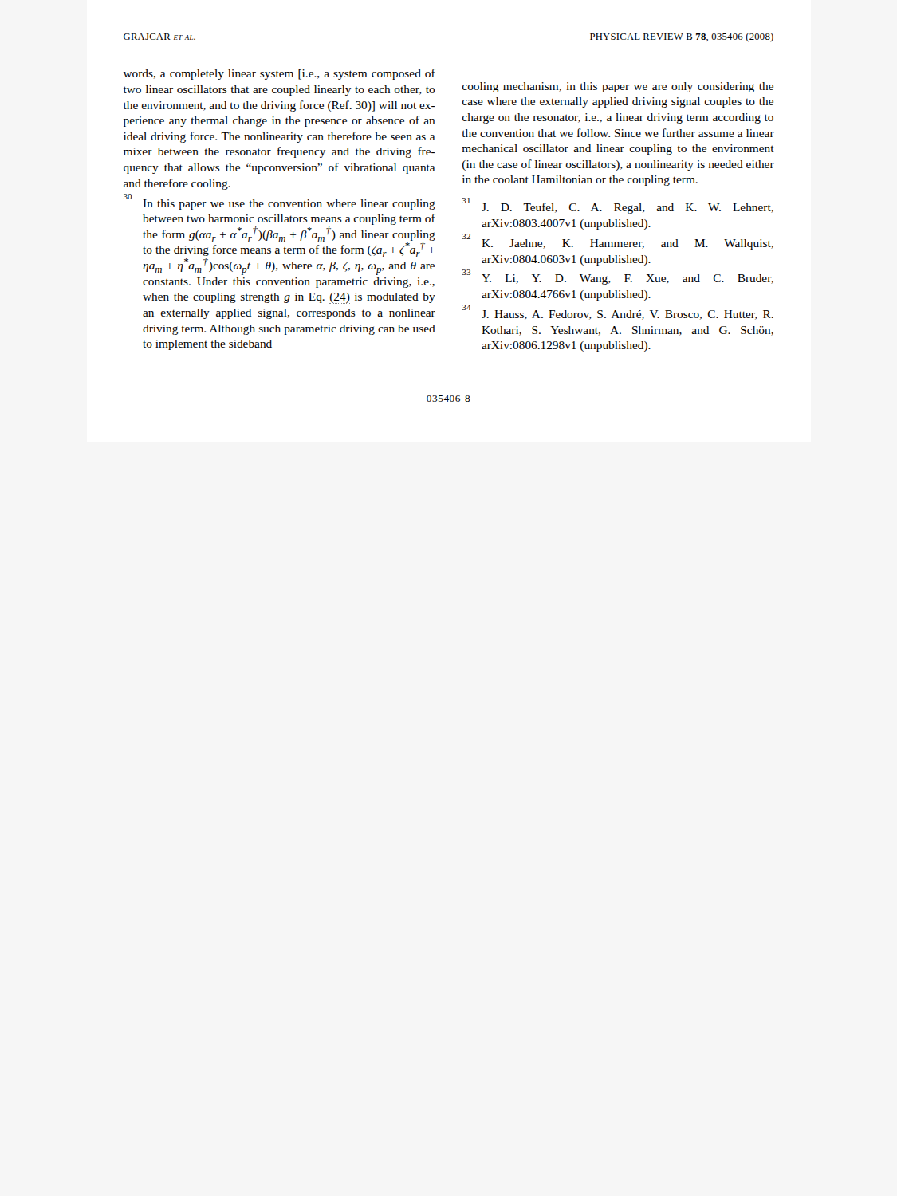GRAJCAR et al.
PHYSICAL REVIEW B 78, 035406 (2008)
words, a completely linear system [i.e., a system composed of two linear oscillators that are coupled linearly to each other, to the environment, and to the driving force (Ref. 30)] will not experience any thermal change in the presence or absence of an ideal driving force. The nonlinearity can therefore be seen as a mixer between the resonator frequency and the driving frequency that allows the “upconversion” of vibrational quanta and therefore cooling.
In this paper we use the convention where linear coupling between two harmonic oscillators means a coupling term of the form g(αar + α*ar†)(βam + β*am†) and linear coupling to the driving force means a term of the form (ζar + ζ*ar† + ηam + η*am†)cos(ωpt + θ), where α, β, ζ, η, ωp, and θ are constants. Under this convention parametric driving, i.e., when the coupling strength g in Eq. (24) is modulated by an externally applied signal, corresponds to a nonlinear driving term. Although such parametric driving can be used to implement the sideband
cooling mechanism, in this paper we are only considering the case where the externally applied driving signal couples to the charge on the resonator, i.e., a linear driving term according to the convention that we follow. Since we further assume a linear mechanical oscillator and linear coupling to the environment (in the case of linear oscillators), a nonlinearity is needed either in the coolant Hamiltonian or the coupling term.
J. D. Teufel, C. A. Regal, and K. W. Lehnert, arXiv:0803.4007v1 (unpublished).
K. Jaehne, K. Hammerer, and M. Wallquist, arXiv:0804.0603v1 (unpublished).
Y. Li, Y. D. Wang, F. Xue, and C. Bruder, arXiv:0804.4766v1 (unpublished).
J. Hauss, A. Fedorov, S. André, V. Brosco, C. Hutter, R. Kothari, S. Yeshwant, A. Shnirman, and G. Schön, arXiv:0806.1298v1 (unpublished).
035406-8